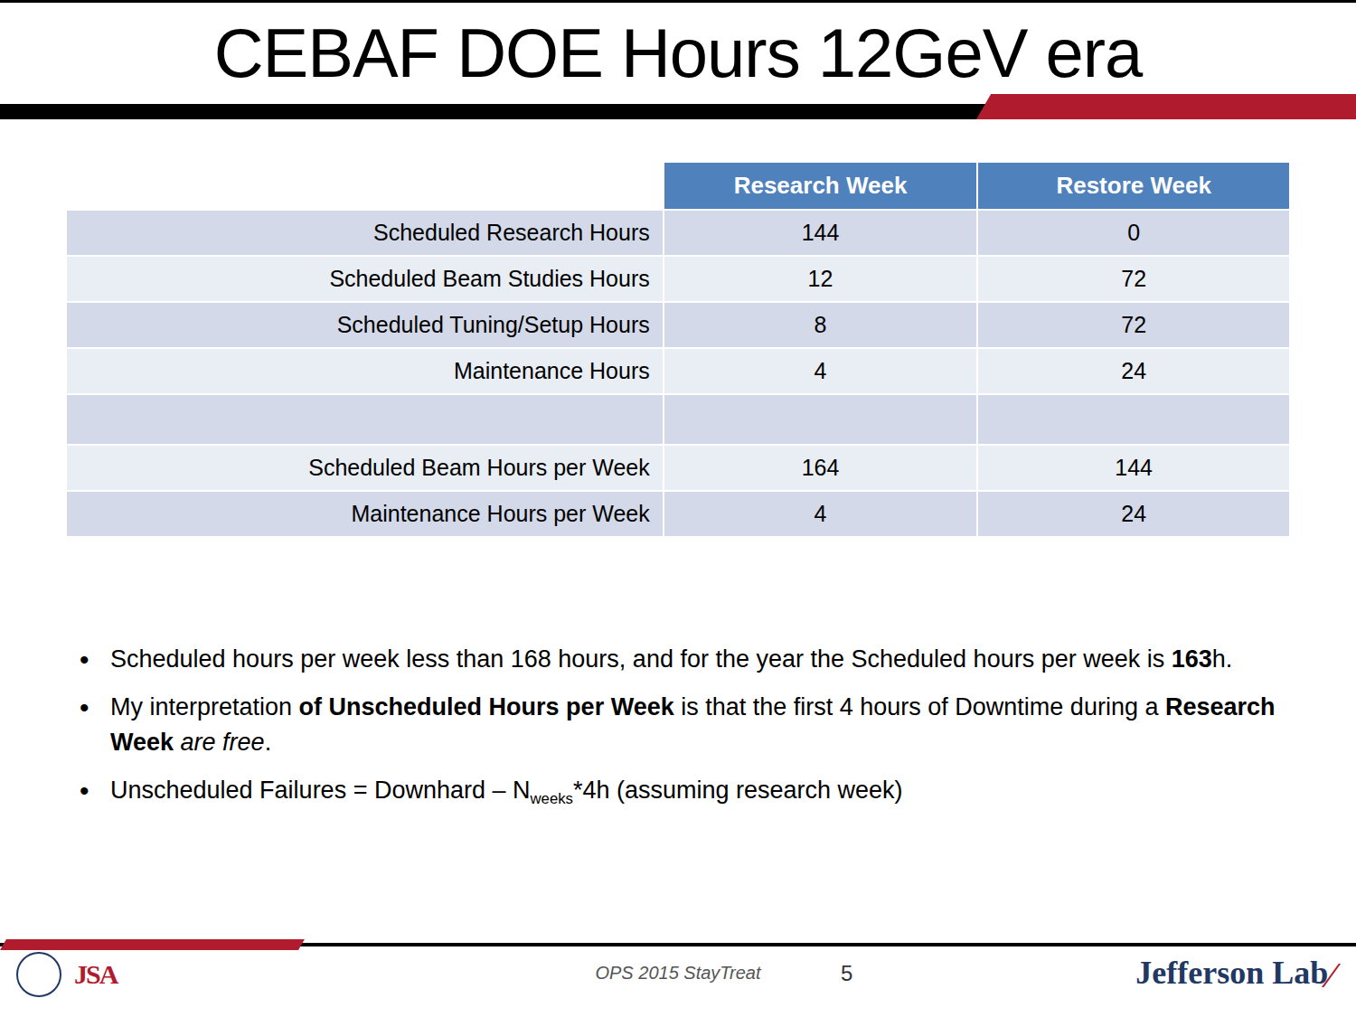CEBAF DOE Hours 12GeV era
| | Research Week | Restore Week |
| --- | --- | --- |
| Scheduled Research Hours | 144 | 0 |
| Scheduled Beam Studies Hours | 12 | 72 |
| Scheduled Tuning/Setup Hours | 8 | 72 |
| Maintenance Hours | 4 | 24 |
| Scheduled Beam Hours per Week | 164 | 144 |
| Maintenance Hours per Week | 4 | 24 |
Scheduled hours per week less than 168 hours, and for the year the Scheduled hours per week is 163h.
My interpretation of Unscheduled Hours per Week is that the first 4 hours of Downtime during a Research Week are free.
Unscheduled Failures = Downhard – Nweeks*4h (assuming research week)
JSA
OPS 2015 StayTreat
5
Jefferson Lab⁄